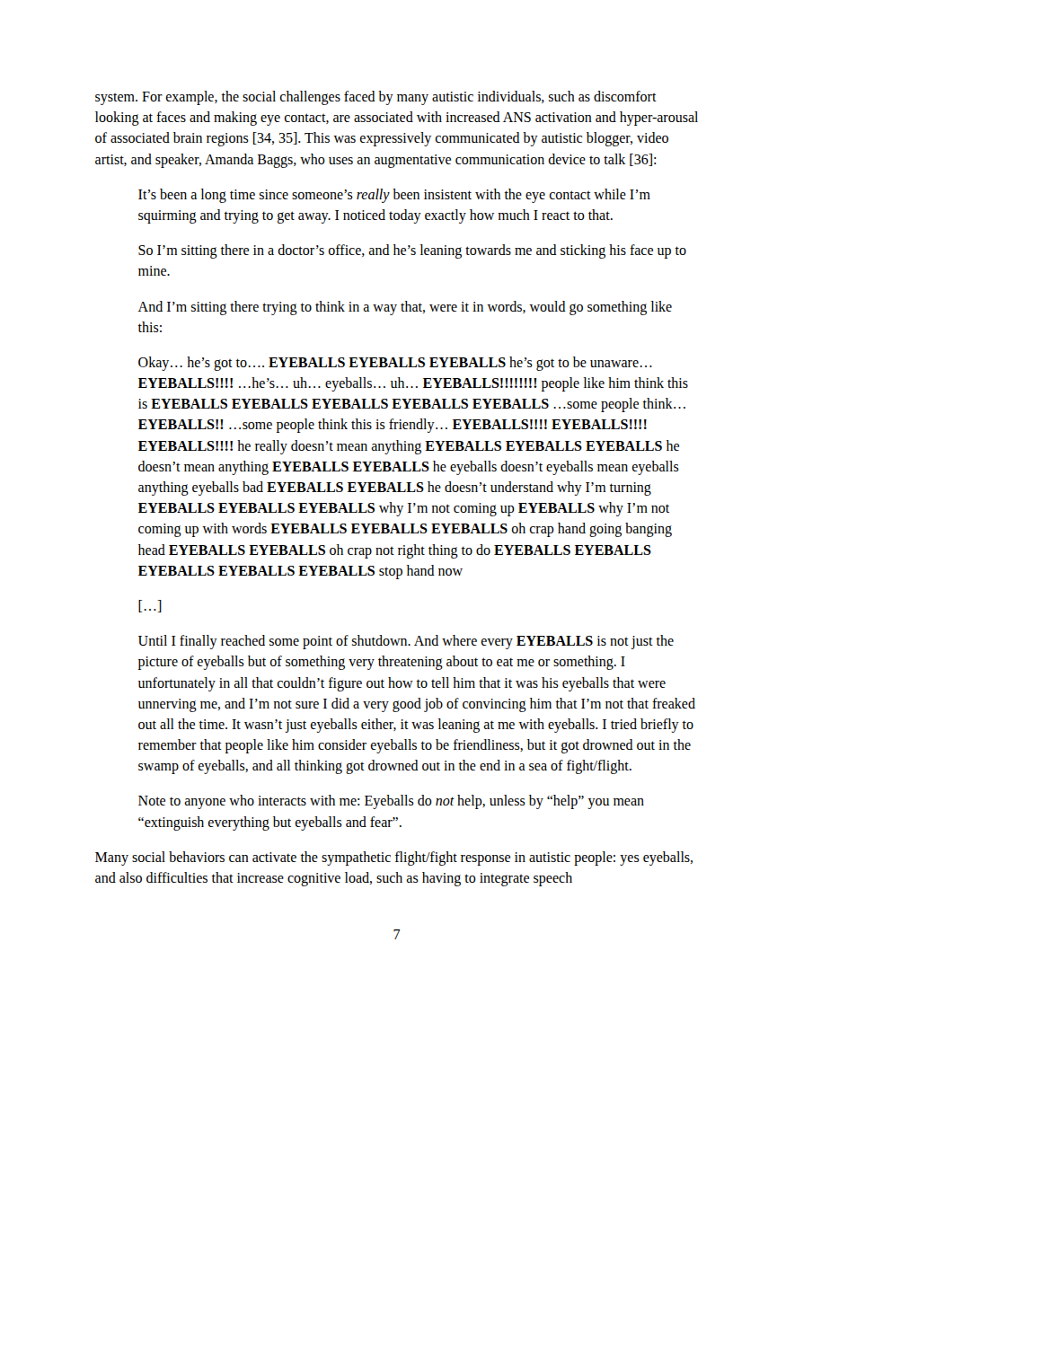system. For example, the social challenges faced by many autistic individuals, such as discomfort looking at faces and making eye contact, are associated with increased ANS activation and hyper-arousal of associated brain regions [34, 35]. This was expressively communicated by autistic blogger, video artist, and speaker, Amanda Baggs, who uses an augmentative communication device to talk [36]:
It’s been a long time since someone’s really been insistent with the eye contact while I’m squirming and trying to get away. I noticed today exactly how much I react to that.
So I’m sitting there in a doctor’s office, and he’s leaning towards me and sticking his face up to mine.
And I’m sitting there trying to think in a way that, were it in words, would go something like this:
Okay… he’s got to…. EYEBALLS EYEBALLS EYEBALLS he’s got to be unaware… EYEBALLS!!!! …he’s… uh… eyeballs… uh… EYEBALLS!!!!!!!! people like him think this is EYEBALLS EYEBALLS EYEBALLS EYEBALLS EYEBALLS …some people think… EYEBALLS!! …some people think this is friendly… EYEBALLS!!!! EYEBALLS!!!! EYEBALLS!!!! he really doesn’t mean anything EYEBALLS EYEBALLS EYEBALLS he doesn’t mean anything EYEBALLS EYEBALLS he eyeballs doesn’t eyeballs mean eyeballs anything eyeballs bad EYEBALLS EYEBALLS he doesn’t understand why I’m turning EYEBALLS EYEBALLS EYEBALLS why I’m not coming up EYEBALLS why I’m not coming up with words EYEBALLS EYEBALLS EYEBALLS oh crap hand going banging head EYEBALLS EYEBALLS oh crap not right thing to do EYEBALLS EYEBALLS EYEBALLS EYEBALLS EYEBALLS stop hand now
[…]
Until I finally reached some point of shutdown. And where every EYEBALLS is not just the picture of eyeballs but of something very threatening about to eat me or something. I unfortunately in all that couldn’t figure out how to tell him that it was his eyeballs that were unnerving me, and I’m not sure I did a very good job of convincing him that I’m not that freaked out all the time. It wasn’t just eyeballs either, it was leaning at me with eyeballs. I tried briefly to remember that people like him consider eyeballs to be friendliness, but it got drowned out in the swamp of eyeballs, and all thinking got drowned out in the end in a sea of fight/flight.
Note to anyone who interacts with me: Eyeballs do not help, unless by “help” you mean “extinguish everything but eyeballs and fear”.
Many social behaviors can activate the sympathetic flight/fight response in autistic people: yes eyeballs, and also difficulties that increase cognitive load, such as having to integrate speech
7